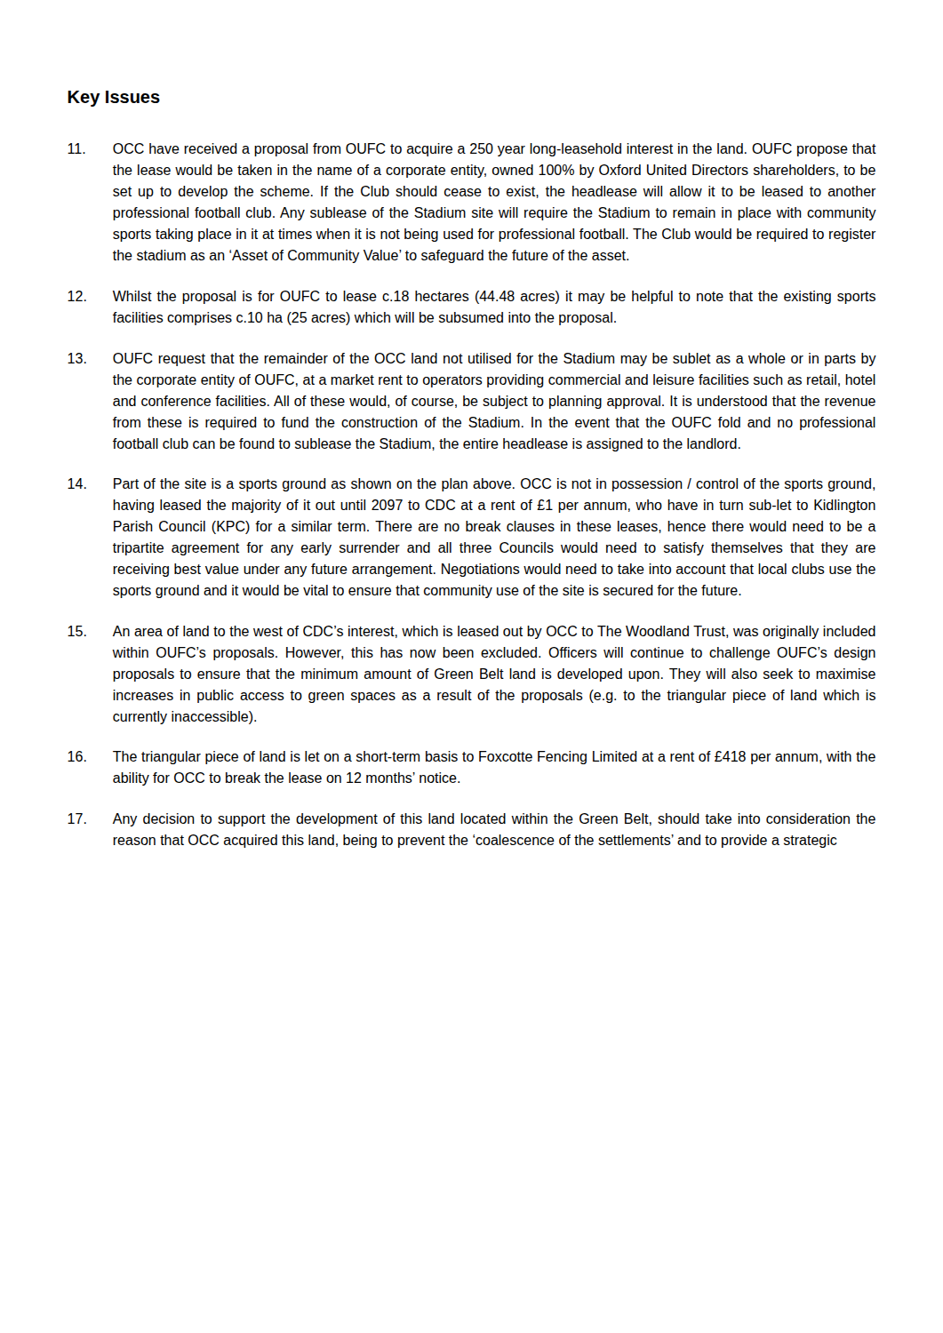Key Issues
OCC have received a proposal from OUFC to acquire a 250 year long-leasehold interest in the land. OUFC propose that the lease would be taken in the name of a corporate entity, owned 100% by Oxford United Directors shareholders, to be set up to develop the scheme. If the Club should cease to exist, the headlease will allow it to be leased to another professional football club. Any sublease of the Stadium site will require the Stadium to remain in place with community sports taking place in it at times when it is not being used for professional football. The Club would be required to register the stadium as an ‘Asset of Community Value’ to safeguard the future of the asset.
Whilst the proposal is for OUFC to lease c.18 hectares (44.48 acres) it may be helpful to note that the existing sports facilities comprises c.10 ha (25 acres) which will be subsumed into the proposal.
OUFC request that the remainder of the OCC land not utilised for the Stadium may be sublet as a whole or in parts by the corporate entity of OUFC, at a market rent to operators providing commercial and leisure facilities such as retail, hotel and conference facilities. All of these would, of course, be subject to planning approval. It is understood that the revenue from these is required to fund the construction of the Stadium. In the event that the OUFC fold and no professional football club can be found to sublease the Stadium, the entire headlease is assigned to the landlord.
Part of the site is a sports ground as shown on the plan above. OCC is not in possession / control of the sports ground, having leased the majority of it out until 2097 to CDC at a rent of £1 per annum, who have in turn sub-let to Kidlington Parish Council (KPC) for a similar term. There are no break clauses in these leases, hence there would need to be a tripartite agreement for any early surrender and all three Councils would need to satisfy themselves that they are receiving best value under any future arrangement. Negotiations would need to take into account that local clubs use the sports ground and it would be vital to ensure that community use of the site is secured for the future.
An area of land to the west of CDC’s interest, which is leased out by OCC to The Woodland Trust, was originally included within OUFC’s proposals. However, this has now been excluded. Officers will continue to challenge OUFC’s design proposals to ensure that the minimum amount of Green Belt land is developed upon. They will also seek to maximise increases in public access to green spaces as a result of the proposals (e.g. to the triangular piece of land which is currently inaccessible).
The triangular piece of land is let on a short-term basis to Foxcotte Fencing Limited at a rent of £418 per annum, with the ability for OCC to break the lease on 12 months’ notice.
Any decision to support the development of this land located within the Green Belt, should take into consideration the reason that OCC acquired this land, being to prevent the ‘coalescence of the settlements’ and to provide a strategic